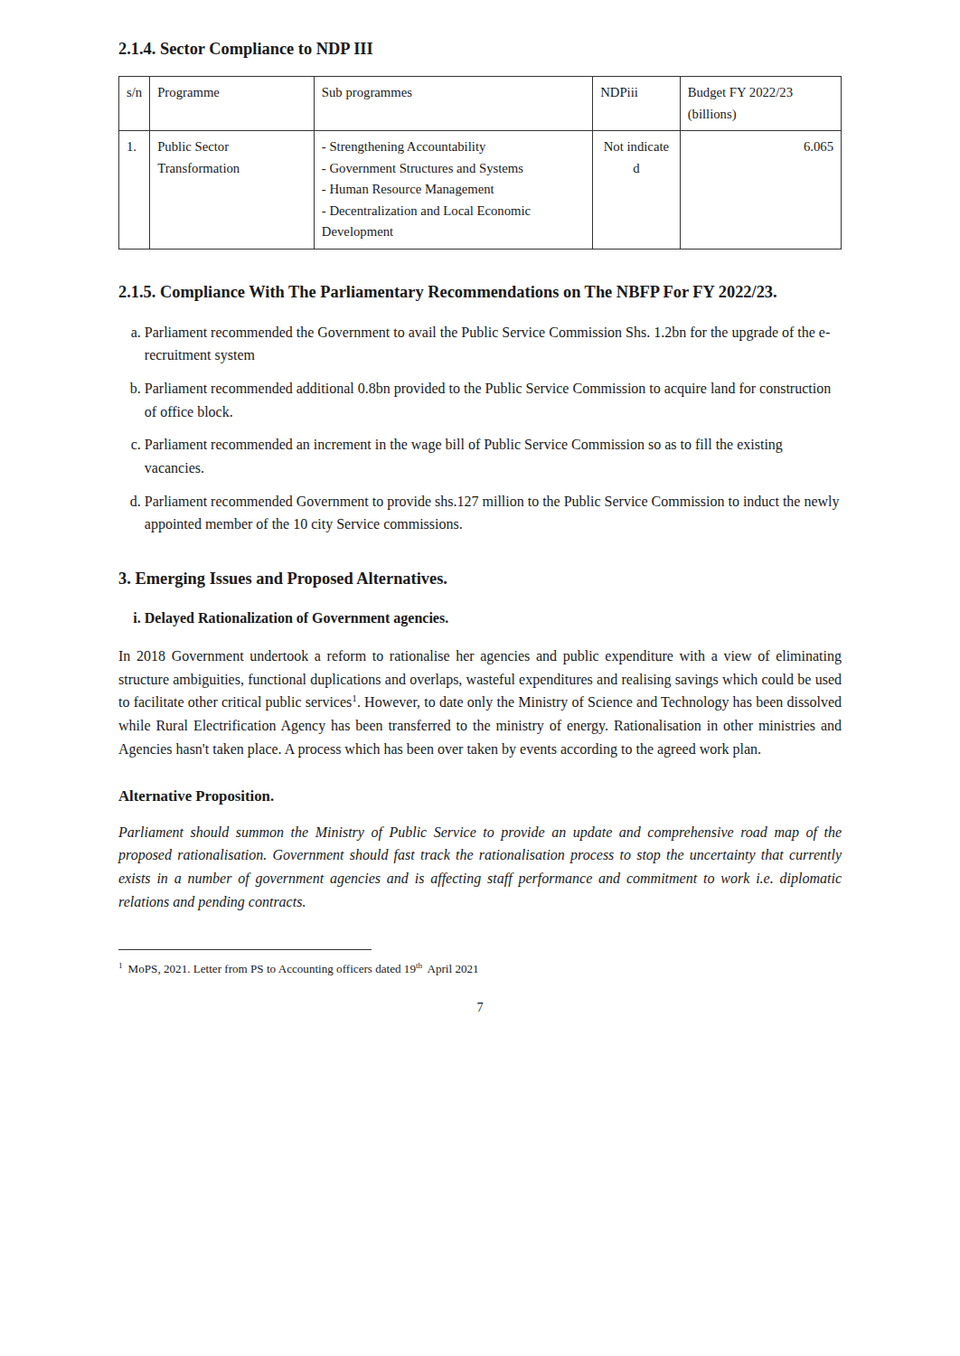2.1.4. Sector Compliance to NDP III
| s/n | Programme | Sub programmes | NDPiii | Budget FY 2022/23 (billions) |
| --- | --- | --- | --- | --- |
| 1. | Public Sector Transformation | Strengthening Accountability Government Structures and Systems Human Resource Management Decentralization and Local Economic Development | Not indicate d | 6.065 |
2.1.5. Compliance With The Parliamentary Recommendations on The NBFP For FY 2022/23.
Parliament recommended the Government to avail the Public Service Commission Shs. 1.2bn for the upgrade of the e-recruitment system
Parliament recommended additional 0.8bn provided to the Public Service Commission to acquire land for construction of office block.
Parliament recommended an increment in the wage bill of Public Service Commission so as to fill the existing vacancies.
Parliament recommended Government to provide shs.127 million to the Public Service Commission to induct the newly appointed member of the 10 city Service commissions.
3. Emerging Issues and Proposed Alternatives.
Delayed Rationalization of Government agencies.
In 2018 Government undertook a reform to rationalise her agencies and public expenditure with a view of eliminating structure ambiguities, functional duplications and overlaps, wasteful expenditures and realising savings which could be used to facilitate other critical public services1. However, to date only the Ministry of Science and Technology has been dissolved while Rural Electrification Agency has been transferred to the ministry of energy. Rationalisation in other ministries and Agencies hasn't taken place. A process which has been over taken by events according to the agreed work plan.
Alternative Proposition.
Parliament should summon the Ministry of Public Service to provide an update and comprehensive road map of the proposed rationalisation. Government should fast track the rationalisation process to stop the uncertainty that currently exists in a number of government agencies and is affecting staff performance and commitment to work i.e. diplomatic relations and pending contracts.
1 MoPS, 2021. Letter from PS to Accounting officers dated 19th April 2021
7